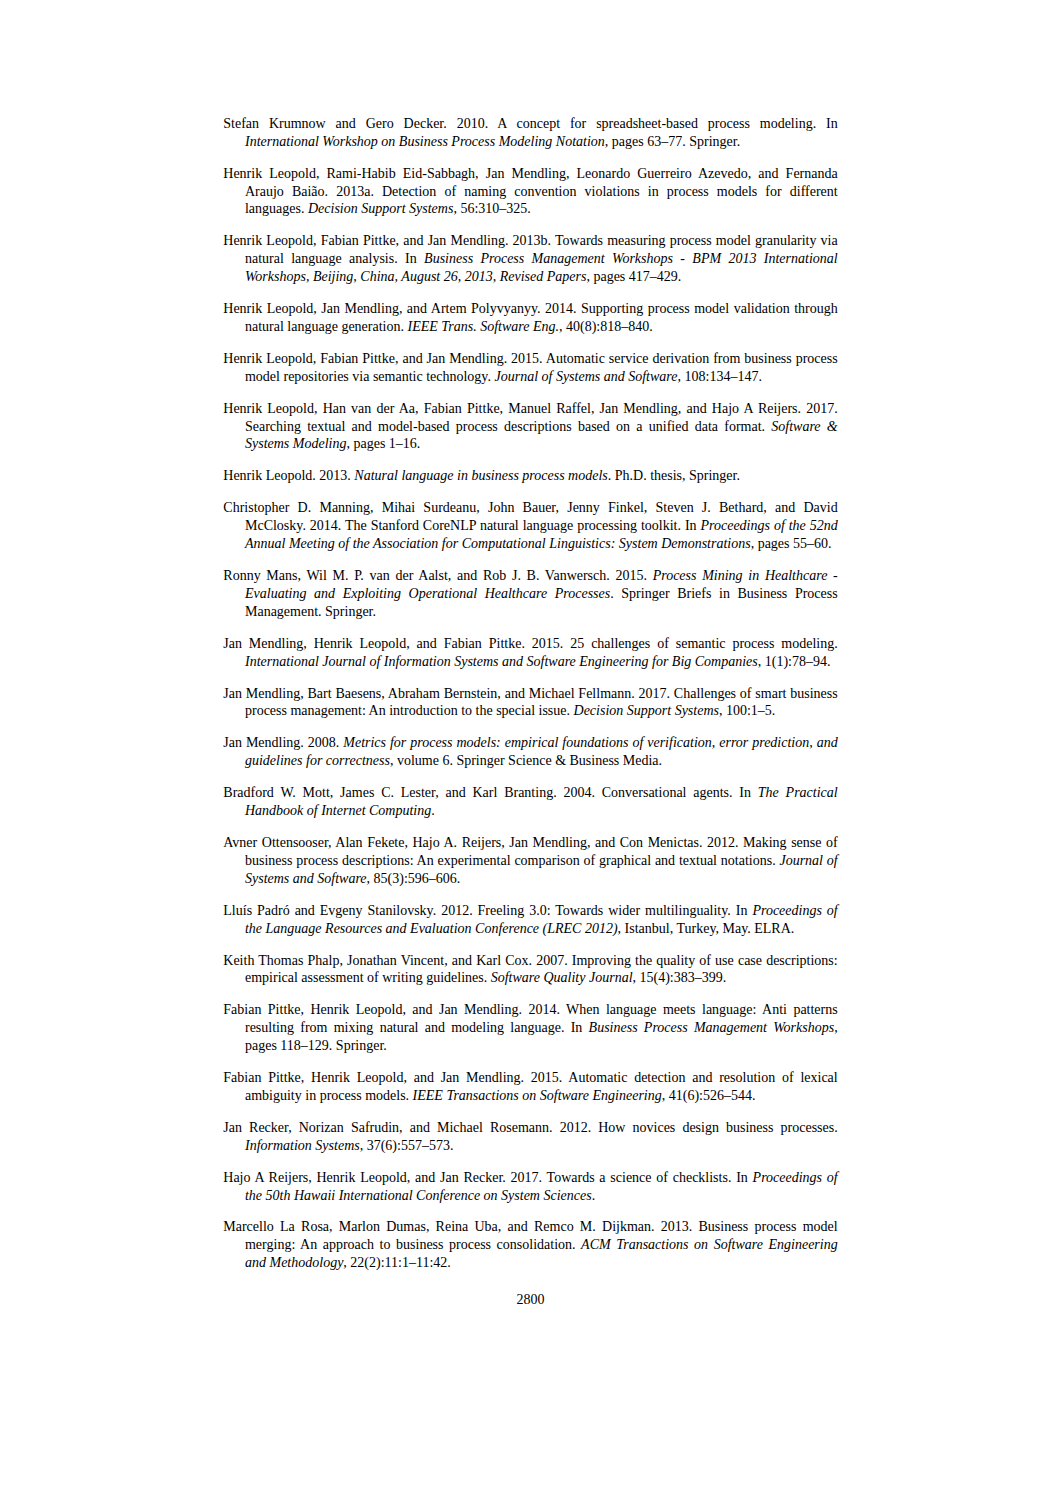Stefan Krumnow and Gero Decker. 2010. A concept for spreadsheet-based process modeling. In International Workshop on Business Process Modeling Notation, pages 63–77. Springer.
Henrik Leopold, Rami-Habib Eid-Sabbagh, Jan Mendling, Leonardo Guerreiro Azevedo, and Fernanda Araujo Baião. 2013a. Detection of naming convention violations in process models for different languages. Decision Support Systems, 56:310–325.
Henrik Leopold, Fabian Pittke, and Jan Mendling. 2013b. Towards measuring process model granularity via natural language analysis. In Business Process Management Workshops - BPM 2013 International Workshops, Beijing, China, August 26, 2013, Revised Papers, pages 417–429.
Henrik Leopold, Jan Mendling, and Artem Polyvyanyy. 2014. Supporting process model validation through natural language generation. IEEE Trans. Software Eng., 40(8):818–840.
Henrik Leopold, Fabian Pittke, and Jan Mendling. 2015. Automatic service derivation from business process model repositories via semantic technology. Journal of Systems and Software, 108:134–147.
Henrik Leopold, Han van der Aa, Fabian Pittke, Manuel Raffel, Jan Mendling, and Hajo A Reijers. 2017. Searching textual and model-based process descriptions based on a unified data format. Software & Systems Modeling, pages 1–16.
Henrik Leopold. 2013. Natural language in business process models. Ph.D. thesis, Springer.
Christopher D. Manning, Mihai Surdeanu, John Bauer, Jenny Finkel, Steven J. Bethard, and David McClosky. 2014. The Stanford CoreNLP natural language processing toolkit. In Proceedings of the 52nd Annual Meeting of the Association for Computational Linguistics: System Demonstrations, pages 55–60.
Ronny Mans, Wil M. P. van der Aalst, and Rob J. B. Vanwersch. 2015. Process Mining in Healthcare - Evaluating and Exploiting Operational Healthcare Processes. Springer Briefs in Business Process Management. Springer.
Jan Mendling, Henrik Leopold, and Fabian Pittke. 2015. 25 challenges of semantic process modeling. International Journal of Information Systems and Software Engineering for Big Companies, 1(1):78–94.
Jan Mendling, Bart Baesens, Abraham Bernstein, and Michael Fellmann. 2017. Challenges of smart business process management: An introduction to the special issue. Decision Support Systems, 100:1–5.
Jan Mendling. 2008. Metrics for process models: empirical foundations of verification, error prediction, and guidelines for correctness, volume 6. Springer Science & Business Media.
Bradford W. Mott, James C. Lester, and Karl Branting. 2004. Conversational agents. In The Practical Handbook of Internet Computing.
Avner Ottensooser, Alan Fekete, Hajo A. Reijers, Jan Mendling, and Con Menictas. 2012. Making sense of business process descriptions: An experimental comparison of graphical and textual notations. Journal of Systems and Software, 85(3):596–606.
Lluís Padró and Evgeny Stanilovsky. 2012. Freeling 3.0: Towards wider multilinguality. In Proceedings of the Language Resources and Evaluation Conference (LREC 2012), Istanbul, Turkey, May. ELRA.
Keith Thomas Phalp, Jonathan Vincent, and Karl Cox. 2007. Improving the quality of use case descriptions: empirical assessment of writing guidelines. Software Quality Journal, 15(4):383–399.
Fabian Pittke, Henrik Leopold, and Jan Mendling. 2014. When language meets language: Anti patterns resulting from mixing natural and modeling language. In Business Process Management Workshops, pages 118–129. Springer.
Fabian Pittke, Henrik Leopold, and Jan Mendling. 2015. Automatic detection and resolution of lexical ambiguity in process models. IEEE Transactions on Software Engineering, 41(6):526–544.
Jan Recker, Norizan Safrudin, and Michael Rosemann. 2012. How novices design business processes. Information Systems, 37(6):557–573.
Hajo A Reijers, Henrik Leopold, and Jan Recker. 2017. Towards a science of checklists. In Proceedings of the 50th Hawaii International Conference on System Sciences.
Marcello La Rosa, Marlon Dumas, Reina Uba, and Remco M. Dijkman. 2013. Business process model merging: An approach to business process consolidation. ACM Transactions on Software Engineering and Methodology, 22(2):11:1–11:42.
2800